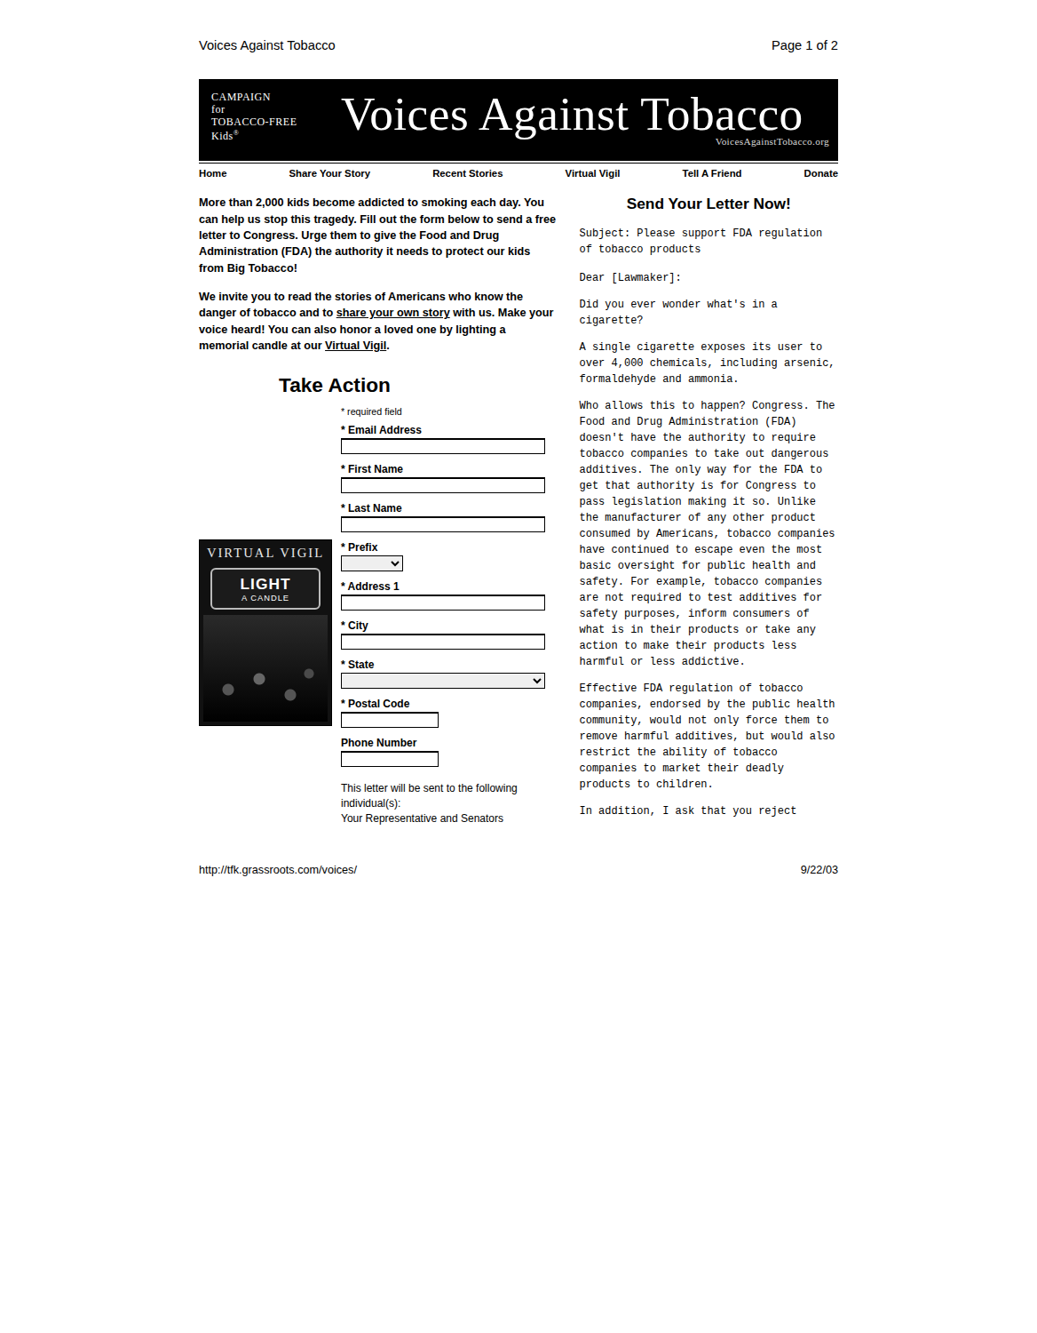Voices Against Tobacco Page 1 of 2
CAMPAIGN for TOBACCO-FREE Kids®
Voices Against Tobacco
VoicesAgainstTobacco.org
Home
Share Your Story
Recent Stories
Virtual Vigil
Tell A Friend
Donate
More than 2,000 kids become addicted to smoking each day. You can help us stop this tragedy. Fill out the form below to send a free letter to Congress. Urge them to give the Food and Drug Administration (FDA) the authority it needs to protect our kids from Big Tobacco!
We invite you to read the stories of Americans who know the danger of tobacco and to share your own story with us. Make your voice heard! You can also honor a loved one by lighting a memorial candle at our Virtual Vigil.
Take Action
VIRTUAL VIGIL
LIGHTA CANDLE
* required field
* Email Address * First Name * Last Name * Prefix * Address 1 * City * State * Postal Code Phone Number
This letter will be sent to the following individual(s):
Your Representative and Senators
Send Your Letter Now!
Subject: Please support FDA regulation of tobacco products
Dear [Lawmaker]:
Did you ever wonder what's in a cigarette?
A single cigarette exposes its user to over 4,000 chemicals, including arsenic, formaldehyde and ammonia.
Who allows this to happen? Congress. The Food and Drug Administration (FDA) doesn't have the authority to require tobacco companies to take out dangerous additives. The only way for the FDA to get that authority is for Congress to pass legislation making it so. Unlike the manufacturer of any other product consumed by Americans, tobacco companies have continued to escape even the most basic oversight for public health and safety. For example, tobacco companies are not required to test additives for safety purposes, inform consumers of what is in their products or take any action to make their products less harmful or less addictive.
Effective FDA regulation of tobacco companies, endorsed by the public health community, would not only force them to remove harmful additives, but would also restrict the ability of tobacco companies to market their deadly products to children.
In addition, I ask that you reject
http://tfk.grassroots.com/voices/ 9/22/03